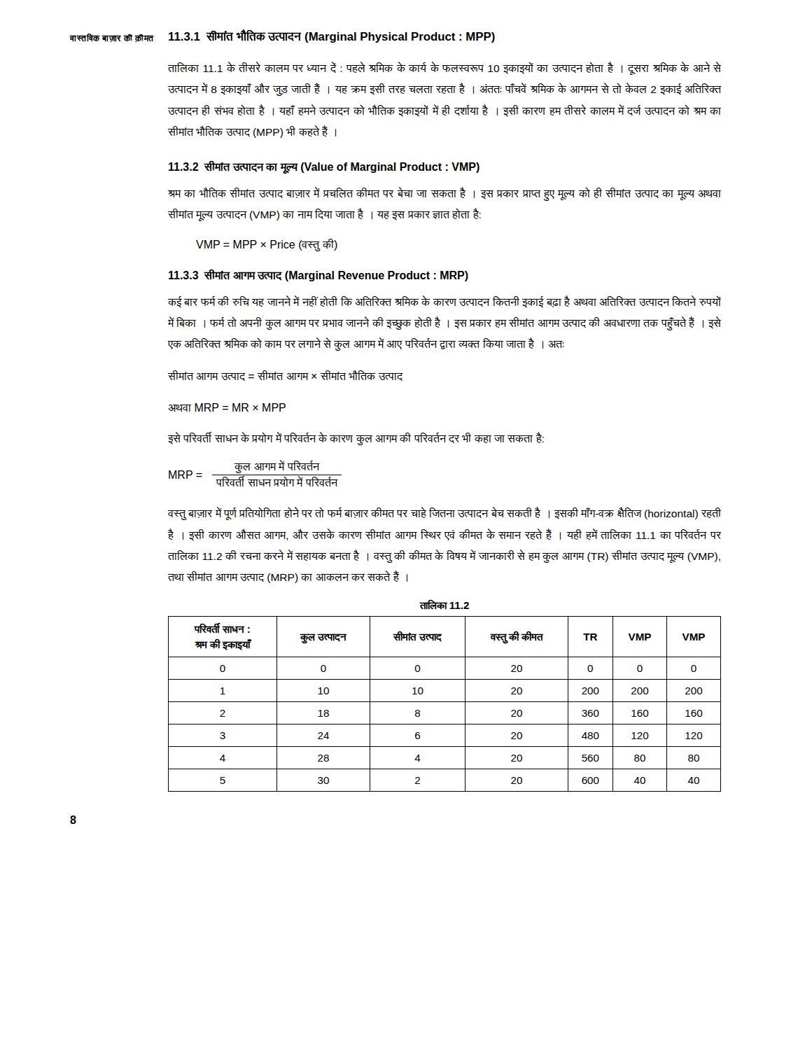वास्तविक बाज़ार की क़ीमत
11.3.1 सीमांत भौतिक उत्पादन (Marginal Physical Product : MPP)
तालिका 11.1 के तीसरे कालम पर ध्यान दें : पहले श्रमिक के कार्य के फलस्वरूप 10 इकाइयों का उत्पादन होता है । दूसरा श्रमिक के आने से उत्पादन में 8 इकाइयाँ और जुड़ जाती हैं । यह क्रम इसी तरह चलता रहता है । अंततः पाँचवें श्रमिक के आगमन से तो केवल 2 इकाई अतिरिक्त उत्पादन ही संभव होता है । यहाँ हमने उत्पादन को भौतिक इकाइयों में ही दर्शाया है । इसी कारण हम तीसरे कालम में दर्ज उत्पादन को श्रम का सीमांत भौतिक उत्पाद (MPP) भी कहते हैं ।
11.3.2 सीमांत उत्पादन का मूल्य (Value of Marginal Product : VMP)
श्रम का भौतिक सीमांत उत्पाद बाज़ार में प्रचलित कीमत पर बेचा जा सकता है । इस प्रकार प्राप्त हुए मूल्य को ही सीमांत उत्पाद का मूल्य अथवा सीमांत मूल्य उत्पादन (VMP) का नाम दिया जाता है । यह इस प्रकार ज्ञात होता है:
VMP = MPP × Price (वस्तु की)
11.3.3 सीमांत आगम उत्पाद (Marginal Revenue Product : MRP)
कई बार फर्म की रुचि यह जानने में नहीं होती कि अतिरिक्त श्रमिक के कारण उत्पादन कितनी इकाई बढ़ा है अथवा अतिरिक्त उत्पादन कितने रुपयों में बिका । फर्म तो अपनी कुल आगम पर प्रभाव जानने की इच्छुक होती है । इस प्रकार हम सीमांत आगम उत्पाद की अवधारणा तक पहुँचते हैं । इसे एक अतिरिक्त श्रमिक को काम पर लगाने से कुल आगम में आए परिवर्तन द्वारा व्यक्त किया जाता है । अतः
सीमांत आगम उत्पाद = सीमांत आगम × सीमांत भौतिक उत्पाद
अथवा MRP = MR × MPP
इसे परिवर्ती साधन के प्रयोग में परिवर्तन के कारण कुल आगम की परिवर्तन दर भी कहा जा सकता है:
MRP = कुल आगम में परिवर्तन परिवर्ती साधन प्रयोग में परिवर्तन
वस्तु बाज़ार में पूर्ण प्रतियोगिता होने पर तो फर्म बाज़ार कीमत पर चाहे जितना उत्पादन बेच सकती है । इसकी माँग-वक्र क्षैतिज (horizontal) रहती है । इसी कारण औसत आगम, और उसके कारण सीमांत आगम स्थिर एवं कीमत के समान रहते हैं । यही हमें तालिका 11.1 का परिवर्तन पर तालिका 11.2 की रचना करने में सहायक बनता है । वस्तु की कीमत के विषय में जानकारी से हम कुल आगम (TR) सीमांत उत्पाद मूल्य (VMP), तथा सीमांत आगम उत्पाद (MRP) का आकलन कर सकते हैं ।
तालिका 11.2
| परिवर्ती साधन : श्रम की इकाइयाँ | कुल उत्पादन | सीमांत उत्पाद | वस्तु की कीमत | TR | VMP | VMP |
| --- | --- | --- | --- | --- | --- | --- |
| 0 | 0 | 0 | 20 | 0 | 0 | 0 |
| 1 | 10 | 10 | 20 | 200 | 200 | 200 |
| 2 | 18 | 8 | 20 | 360 | 160 | 160 |
| 3 | 24 | 6 | 20 | 480 | 120 | 120 |
| 4 | 28 | 4 | 20 | 560 | 80 | 80 |
| 5 | 30 | 2 | 20 | 600 | 40 | 40 |
8